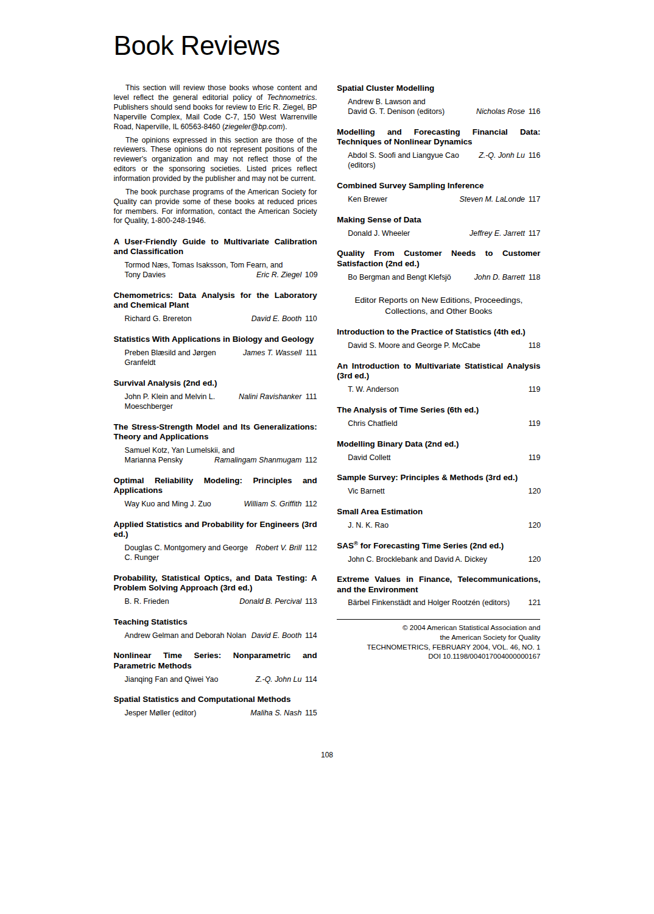Book Reviews
This section will review those books whose content and level reflect the general editorial policy of Technometrics. Publishers should send books for review to Eric R. Ziegel, BP Naperville Complex, Mail Code C-7, 150 West Warrenville Road, Naperville, IL 60563-8460 (ziegeler@bp.com).
The opinions expressed in this section are those of the reviewers. These opinions do not represent positions of the reviewer's organization and may not reflect those of the editors or the sponsoring societies. Listed prices reflect information provided by the publisher and may not be current.
The book purchase programs of the American Society for Quality can provide some of these books at reduced prices for members. For information, contact the American Society for Quality, 1-800-248-1946.
A User-Friendly Guide to Multivariate Calibration and Classification
Tormod Næs, Tomas Isaksson, Tom Fearn, and
Tony Davies Eric R. Ziegel 109
Chemometrics: Data Analysis for the Laboratory and Chemical Plant
Richard G. Brereton David E. Booth 110
Statistics With Applications in Biology and Geology
Preben Blæsild and Jørgen Granfeldt James T. Wassell 111
Survival Analysis (2nd ed.)
John P. Klein and Melvin L. Moeschberger Nalini Ravishanker 111
The Stress-Strength Model and Its Generalizations: Theory and Applications
Samuel Kotz, Yan Lumelskii, and
Marianna Pensky Ramalingam Shanmugam 112
Optimal Reliability Modeling: Principles and Applications
Way Kuo and Ming J. Zuo William S. Griffith 112
Applied Statistics and Probability for Engineers (3rd ed.)
Douglas C. Montgomery and George C. Runger Robert V. Brill 112
Probability, Statistical Optics, and Data Testing: A Problem Solving Approach (3rd ed.)
B. R. Frieden Donald B. Percival 113
Teaching Statistics
Andrew Gelman and Deborah Nolan David E. Booth 114
Nonlinear Time Series: Nonparametric and Parametric Methods
Jianqing Fan and Qiwei Yao Z.-Q. John Lu 114
Spatial Statistics and Computational Methods
Jesper Møller (editor) Maliha S. Nash 115
Spatial Cluster Modelling
Andrew B. Lawson and
David G. T. Denison (editors) Nicholas Rose 116
Modelling and Forecasting Financial Data: Techniques of Nonlinear Dynamics
Abdol S. Soofi and Liangyue Cao (editors) Z.-Q. Jonh Lu 116
Combined Survey Sampling Inference
Ken Brewer Steven M. LaLonde 117
Making Sense of Data
Donald J. Wheeler Jeffrey E. Jarrett 117
Quality From Customer Needs to Customer Satisfaction (2nd ed.)
Bo Bergman and Bengt Klefsjö John D. Barrett 118
Editor Reports on New Editions, Proceedings,
Collections, and Other Books
Introduction to the Practice of Statistics (4th ed.)
David S. Moore and George P. McCabe 118
An Introduction to Multivariate Statistical Analysis (3rd ed.)
T. W. Anderson 119
The Analysis of Time Series (6th ed.)
Chris Chatfield 119
Modelling Binary Data (2nd ed.)
David Collett 119
Sample Survey: Principles & Methods (3rd ed.)
Vic Barnett 120
Small Area Estimation
J. N. K. Rao 120
SAS® for Forecasting Time Series (2nd ed.)
John C. Brocklebank and David A. Dickey 120
Extreme Values in Finance, Telecommunications, and the Environment
Bärbel Finkenstädt and Holger Rootzén (editors) 121
© 2004 American Statistical Association and
the American Society for Quality
TECHNOMETRICS, FEBRUARY 2004, VOL. 46, NO. 1
DOI 10.1198/004017004000000167
108